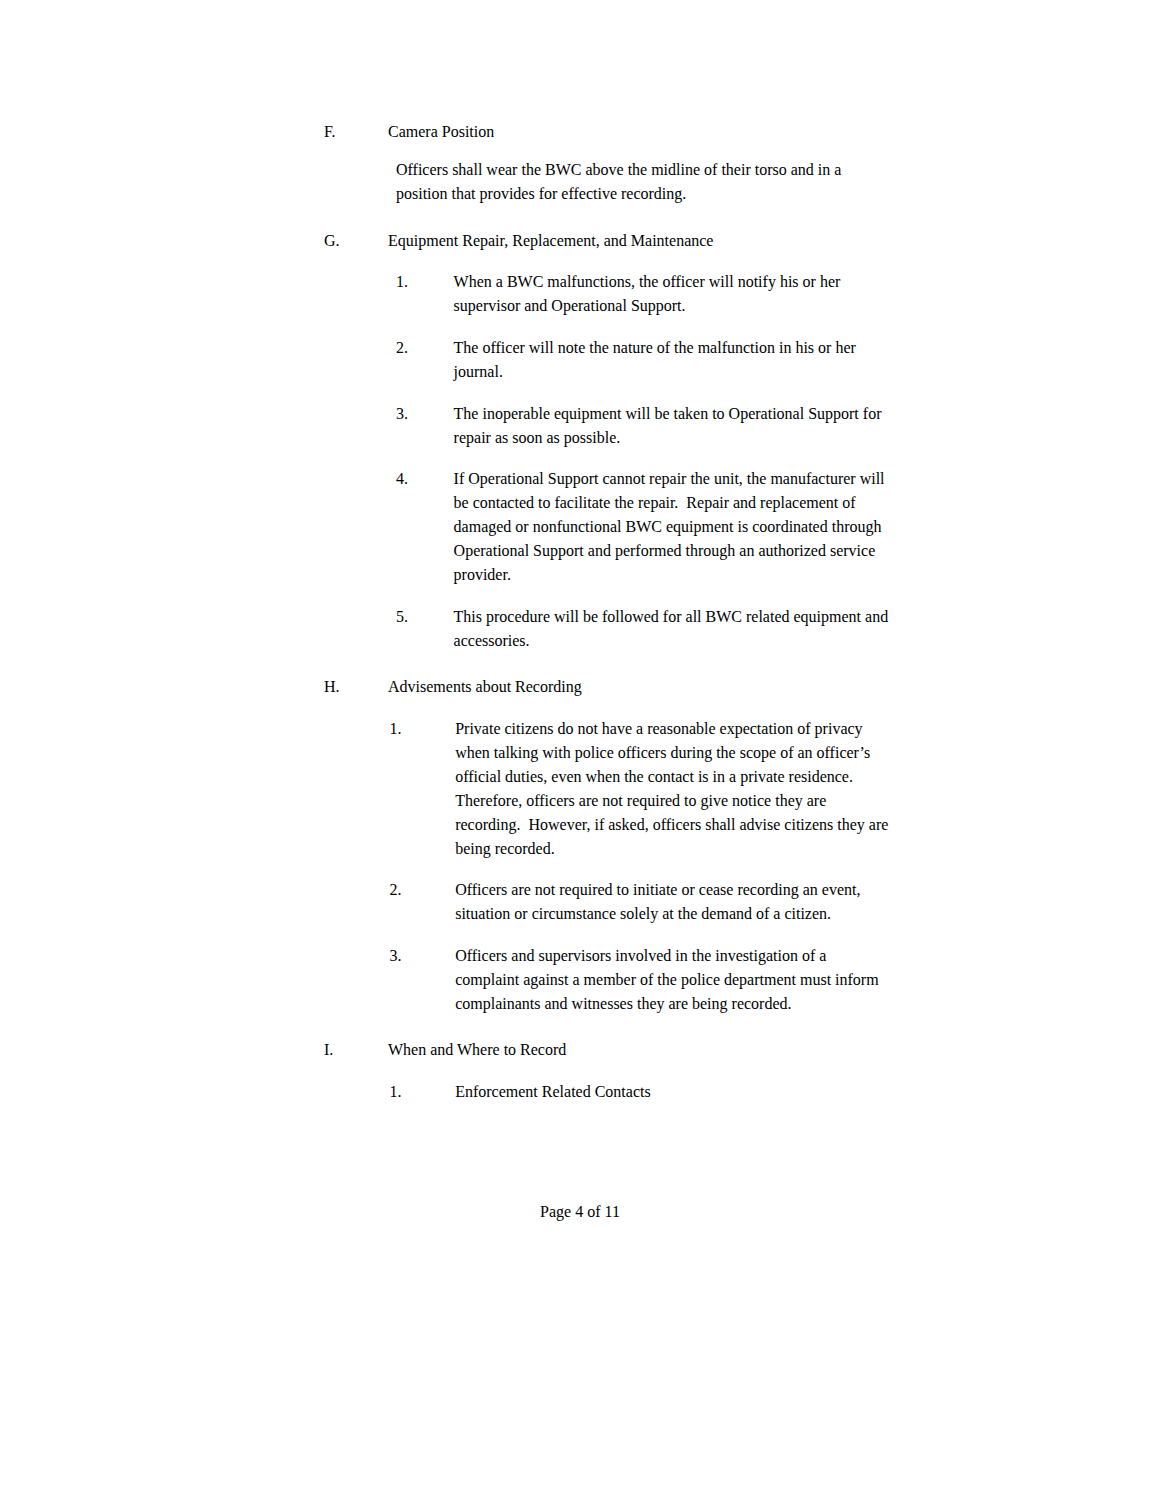F.
Camera Position
Officers shall wear the BWC above the midline of their torso and in a position that provides for effective recording.
G.
Equipment Repair, Replacement, and Maintenance
1.
When a BWC malfunctions, the officer will notify his or her supervisor and Operational Support.
2.
The officer will note the nature of the malfunction in his or her journal.
3.
The inoperable equipment will be taken to Operational Support for repair as soon as possible.
4.
If Operational Support cannot repair the unit, the manufacturer will be contacted to facilitate the repair. Repair and replacement of damaged or nonfunctional BWC equipment is coordinated through Operational Support and performed through an authorized service provider.
5.
This procedure will be followed for all BWC related equipment and accessories.
H.
Advisements about Recording
1.
Private citizens do not have a reasonable expectation of privacy when talking with police officers during the scope of an officer’s official duties, even when the contact is in a private residence. Therefore, officers are not required to give notice they are recording. However, if asked, officers shall advise citizens they are being recorded.
2.
Officers are not required to initiate or cease recording an event, situation or circumstance solely at the demand of a citizen.
3.
Officers and supervisors involved in the investigation of a complaint against a member of the police department must inform complainants and witnesses they are being recorded.
I.
When and Where to Record
1.
Enforcement Related Contacts
Page 4 of 11